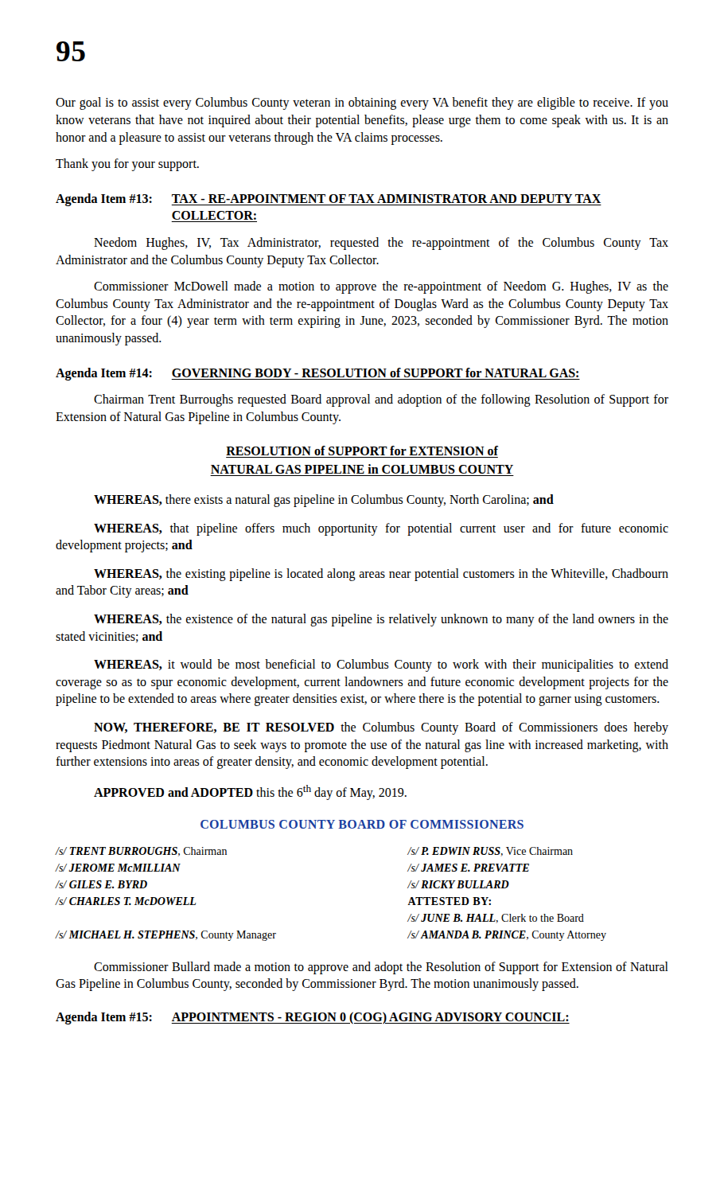95
Our goal is to assist every Columbus County veteran in obtaining every VA benefit they are eligible to receive. If you know veterans that have not inquired about their potential benefits, please urge them to come speak with us. It is an honor and a pleasure to assist our veterans through the VA claims processes.
Thank you for your support.
Agenda Item #13:
TAX - RE-APPOINTMENT OF TAX ADMINISTRATOR AND DEPUTY TAX COLLECTOR:
Needom Hughes, IV, Tax Administrator, requested the re-appointment of the Columbus County Tax Administrator and the Columbus County Deputy Tax Collector.
Commissioner McDowell made a motion to approve the re-appointment of Needom G. Hughes, IV as the Columbus County Tax Administrator and the re-appointment of Douglas Ward as the Columbus County Deputy Tax Collector, for a four (4) year term with term expiring in June, 2023, seconded by Commissioner Byrd. The motion unanimously passed.
Agenda Item #14:
GOVERNING BODY - RESOLUTION of SUPPORT for NATURAL GAS:
Chairman Trent Burroughs requested Board approval and adoption of the following Resolution of Support for Extension of Natural Gas Pipeline in Columbus County.
RESOLUTION of SUPPORT for EXTENSION of NATURAL GAS PIPELINE in COLUMBUS COUNTY
WHEREAS, there exists a natural gas pipeline in Columbus County, North Carolina; and
WHEREAS, that pipeline offers much opportunity for potential current user and for future economic development projects; and
WHEREAS, the existing pipeline is located along areas near potential customers in the Whiteville, Chadbourn and Tabor City areas; and
WHEREAS, the existence of the natural gas pipeline is relatively unknown to many of the land owners in the stated vicinities; and
WHEREAS, it would be most beneficial to Columbus County to work with their municipalities to extend coverage so as to spur economic development, current landowners and future economic development projects for the pipeline to be extended to areas where greater densities exist, or where there is the potential to garner using customers.
NOW, THEREFORE, BE IT RESOLVED the Columbus County Board of Commissioners does hereby requests Piedmont Natural Gas to seek ways to promote the use of the natural gas line with increased marketing, with further extensions into areas of greater density, and economic development potential.
APPROVED and ADOPTED this the 6th day of May, 2019.
COLUMBUS COUNTY BOARD OF COMMISSIONERS
| /s/ TRENT BURROUGHS , Chairman | /s/ P. EDWIN RUSS , Vice Chairman |
| /s/ JEROME McMILLIAN | /s/ JAMES E. PREVATTE |
| /s/ GILES E. BYRD | /s/ RICKY BULLARD |
| /s/ CHARLES T. McDOWELL | ATTESTED BY: |
| | /s/ JUNE B. HALL , Clerk to the Board |
| /s/ MICHAEL H. STEPHENS , County Manager | /s/ AMANDA B. PRINCE , County Attorney |
Commissioner Bullard made a motion to approve and adopt the Resolution of Support for Extension of Natural Gas Pipeline in Columbus County, seconded by Commissioner Byrd. The motion unanimously passed.
Agenda Item #15:
APPOINTMENTS - REGION 0 (COG) AGING ADVISORY COUNCIL: